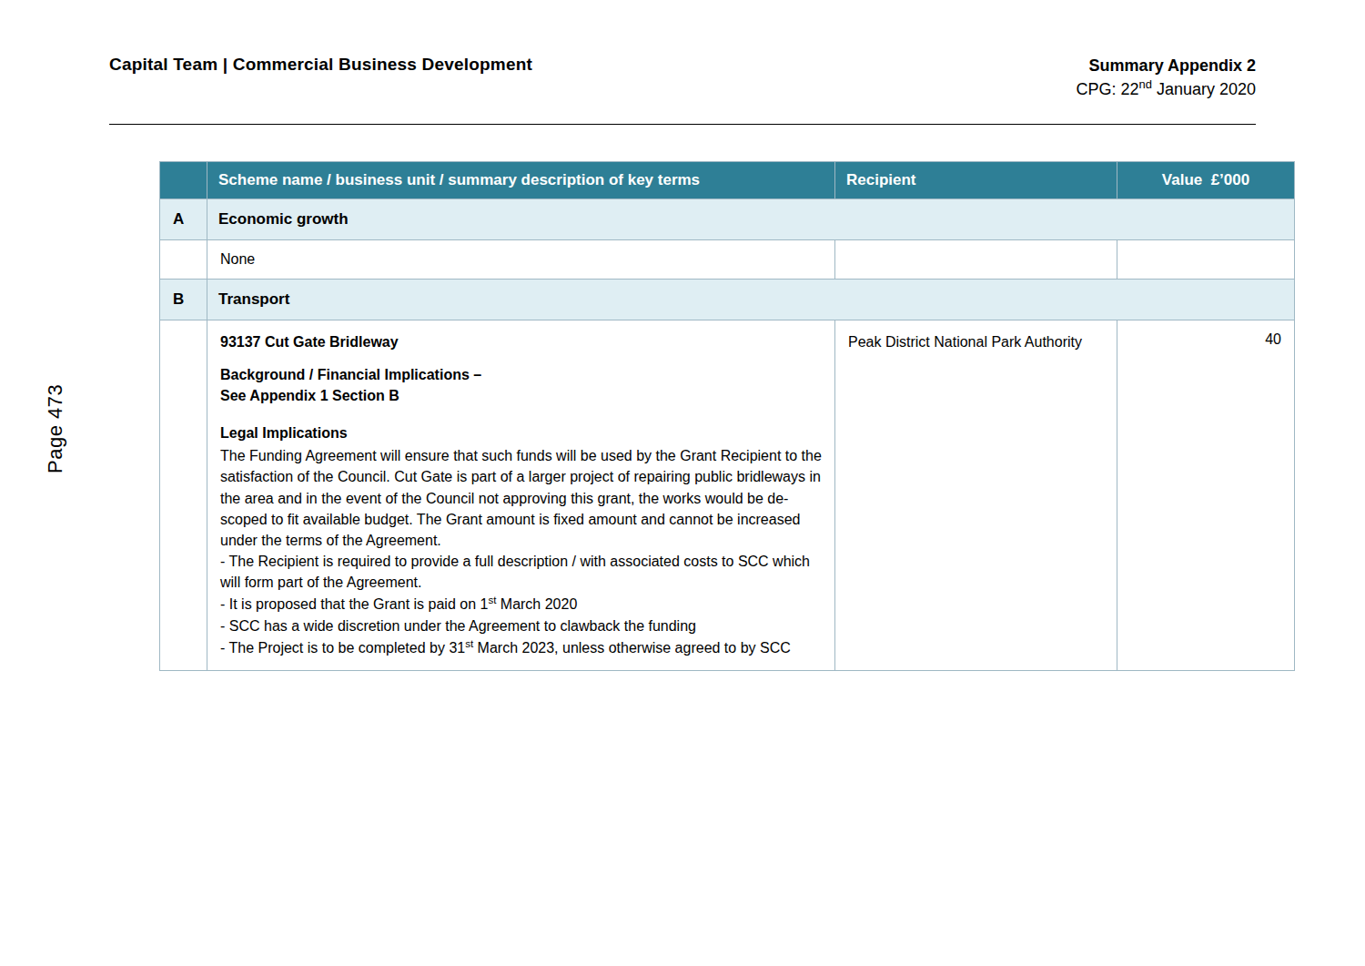Capital Team | Commercial Business Development
Summary Appendix 2
CPG: 22nd January 2020
Page 473
| | Scheme name / business unit / summary description of key terms | Recipient | Value £’000 |
| --- | --- | --- | --- |
| A | Economic growth |
| | None | | |
| B | Transport |
| | 93137 Cut Gate Bridleway Background / Financial Implications – See Appendix 1 Section B Legal Implications The Funding Agreement will ensure that such funds will be used by the Grant Recipient to the satisfaction of the Council. Cut Gate is part of a larger project of repairing public bridleways in the area and in the event of the Council not approving this grant, the works would be de-scoped to fit available budget. The Grant amount is fixed amount and cannot be increased under the terms of the Agreement. - The Recipient is required to provide a full description / with associated costs to SCC which will form part of the Agreement. - It is proposed that the Grant is paid on 1 st March 2020 - SCC has a wide discretion under the Agreement to clawback the funding - The Project is to be completed by 31 st March 2023, unless otherwise agreed to by SCC | Peak District National Park Authority | 40 |